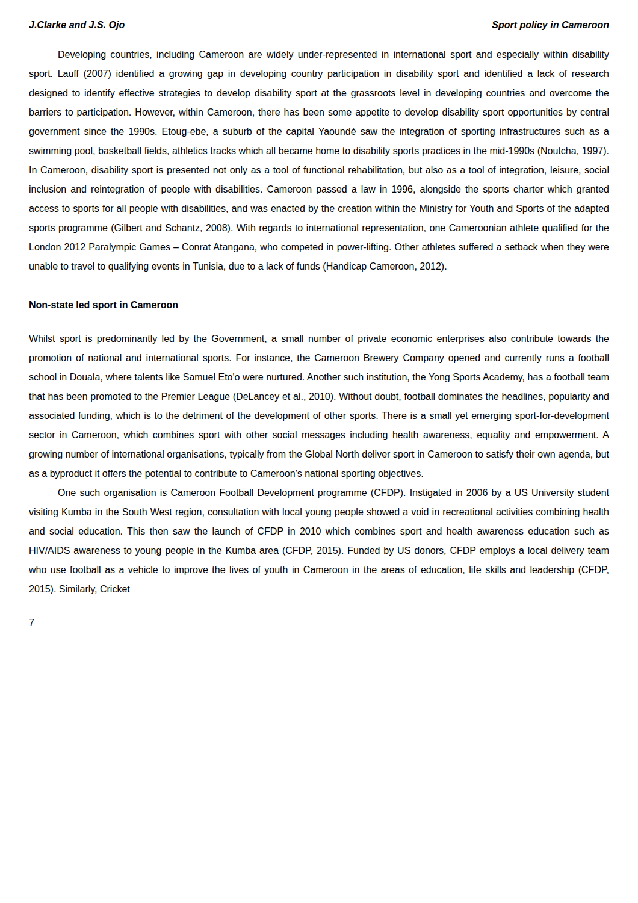J.Clarke and J.S. Ojo Sport policy in Cameroon
Developing countries, including Cameroon are widely under-represented in international sport and especially within disability sport. Lauff (2007) identified a growing gap in developing country participation in disability sport and identified a lack of research designed to identify effective strategies to develop disability sport at the grassroots level in developing countries and overcome the barriers to participation. However, within Cameroon, there has been some appetite to develop disability sport opportunities by central government since the 1990s. Etoug-ebe, a suburb of the capital Yaoundé saw the integration of sporting infrastructures such as a swimming pool, basketball fields, athletics tracks which all became home to disability sports practices in the mid-1990s (Noutcha, 1997). In Cameroon, disability sport is presented not only as a tool of functional rehabilitation, but also as a tool of integration, leisure, social inclusion and reintegration of people with disabilities. Cameroon passed a law in 1996, alongside the sports charter which granted access to sports for all people with disabilities, and was enacted by the creation within the Ministry for Youth and Sports of the adapted sports programme (Gilbert and Schantz, 2008). With regards to international representation, one Cameroonian athlete qualified for the London 2012 Paralympic Games – Conrat Atangana, who competed in power-lifting. Other athletes suffered a setback when they were unable to travel to qualifying events in Tunisia, due to a lack of funds (Handicap Cameroon, 2012).
Non-state led sport in Cameroon
Whilst sport is predominantly led by the Government, a small number of private economic enterprises also contribute towards the promotion of national and international sports. For instance, the Cameroon Brewery Company opened and currently runs a football school in Douala, where talents like Samuel Eto'o were nurtured. Another such institution, the Yong Sports Academy, has a football team that has been promoted to the Premier League (DeLancey et al., 2010). Without doubt, football dominates the headlines, popularity and associated funding, which is to the detriment of the development of other sports. There is a small yet emerging sport-for-development sector in Cameroon, which combines sport with other social messages including health awareness, equality and empowerment. A growing number of international organisations, typically from the Global North deliver sport in Cameroon to satisfy their own agenda, but as a byproduct it offers the potential to contribute to Cameroon's national sporting objectives.
One such organisation is Cameroon Football Development programme (CFDP). Instigated in 2006 by a US University student visiting Kumba in the South West region, consultation with local young people showed a void in recreational activities combining health and social education. This then saw the launch of CFDP in 2010 which combines sport and health awareness education such as HIV/AIDS awareness to young people in the Kumba area (CFDP, 2015). Funded by US donors, CFDP employs a local delivery team who use football as a vehicle to improve the lives of youth in Cameroon in the areas of education, life skills and leadership (CFDP, 2015). Similarly, Cricket
7